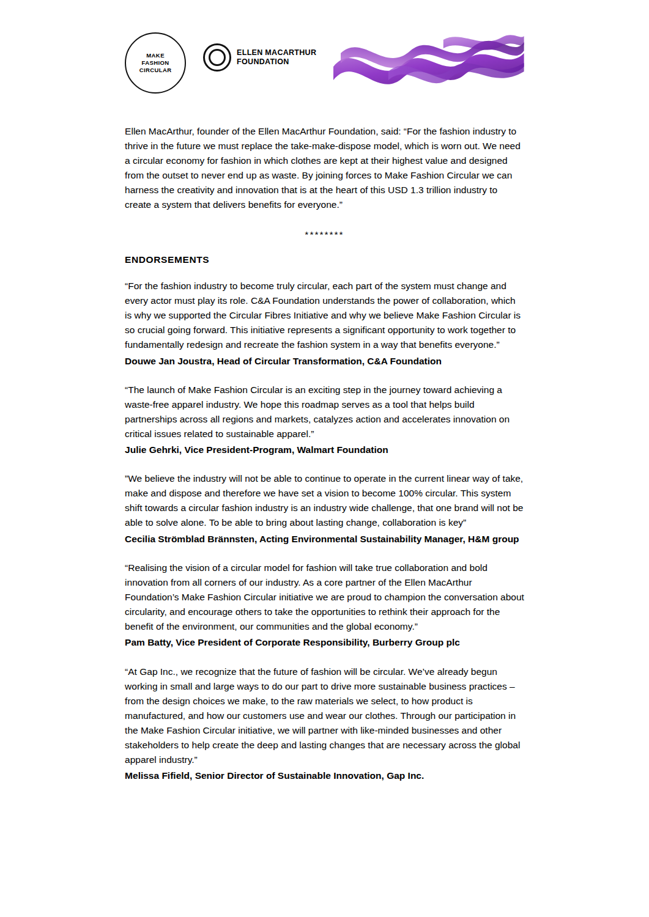Make
Fashion
Circular
Ellen MacArthur
Foundation
Ellen MacArthur, founder of the Ellen MacArthur Foundation, said: “For the fashion industry to thrive in the future we must replace the take-make-dispose model, which is worn out. We need a circular economy for fashion in which clothes are kept at their highest value and designed from the outset to never end up as waste. By joining forces to Make Fashion Circular we can harness the creativity and innovation that is at the heart of this USD 1.3 trillion industry to create a system that delivers benefits for everyone.”
********
Endorsements
“For the fashion industry to become truly circular, each part of the system must change and every actor must play its role. C&A Foundation understands the power of collaboration, which is why we supported the Circular Fibres Initiative and why we believe Make Fashion Circular is so crucial going forward. This initiative represents a significant opportunity to work together to fundamentally redesign and recreate the fashion system in a way that benefits everyone.”
Douwe Jan Joustra, Head of Circular Transformation, C&A Foundation
“The launch of Make Fashion Circular is an exciting step in the journey toward achieving a waste-free apparel industry. We hope this roadmap serves as a tool that helps build partnerships across all regions and markets, catalyzes action and accelerates innovation on critical issues related to sustainable apparel.”
Julie Gehrki, Vice President-Program, Walmart Foundation
”We believe the industry will not be able to continue to operate in the current linear way of take, make and dispose and therefore we have set a vision to become 100% circular. This system shift towards a circular fashion industry is an industry wide challenge, that one brand will not be able to solve alone. To be able to bring about lasting change, collaboration is key”
Cecilia Strömblad Brännsten, Acting Environmental Sustainability Manager, H&M group
“Realising the vision of a circular model for fashion will take true collaboration and bold innovation from all corners of our industry. As a core partner of the Ellen MacArthur Foundation’s Make Fashion Circular initiative we are proud to champion the conversation about circularity, and encourage others to take the opportunities to rethink their approach for the benefit of the environment, our communities and the global economy.”
Pam Batty, Vice President of Corporate Responsibility, Burberry Group plc
“At Gap Inc., we recognize that the future of fashion will be circular. We’ve already begun working in small and large ways to do our part to drive more sustainable business practices – from the design choices we make, to the raw materials we select, to how product is manufactured, and how our customers use and wear our clothes. Through our participation in the Make Fashion Circular initiative, we will partner with like-minded businesses and other stakeholders to help create the deep and lasting changes that are necessary across the global apparel industry.”
Melissa Fifield, Senior Director of Sustainable Innovation, Gap Inc.